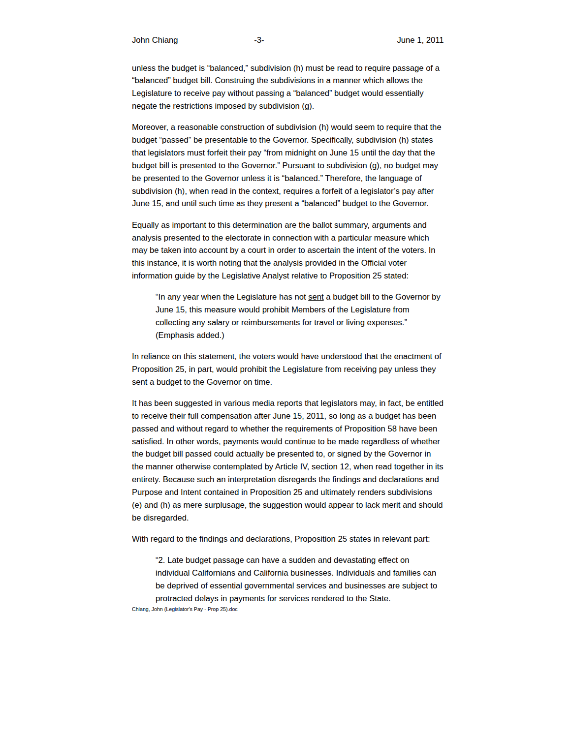John Chiang
-3-
June 1, 2011
unless the budget is “balanced,” subdivision (h) must be read to require passage of a “balanced” budget bill. Construing the subdivisions in a manner which allows the Legislature to receive pay without passing a “balanced” budget would essentially negate the restrictions imposed by subdivision (g).
Moreover, a reasonable construction of subdivision (h) would seem to require that the budget “passed” be presentable to the Governor. Specifically, subdivision (h) states that legislators must forfeit their pay “from midnight on June 15 until the day that the budget bill is presented to the Governor.” Pursuant to subdivision (g), no budget may be presented to the Governor unless it is “balanced.” Therefore, the language of subdivision (h), when read in the context, requires a forfeit of a legislator’s pay after June 15, and until such time as they present a “balanced” budget to the Governor.
Equally as important to this determination are the ballot summary, arguments and analysis presented to the electorate in connection with a particular measure which may be taken into account by a court in order to ascertain the intent of the voters. In this instance, it is worth noting that the analysis provided in the Official voter information guide by the Legislative Analyst relative to Proposition 25 stated:
“In any year when the Legislature has not sent a budget bill to the Governor by June 15, this measure would prohibit Members of the Legislature from collecting any salary or reimbursements for travel or living expenses.” (Emphasis added.)
In reliance on this statement, the voters would have understood that the enactment of Proposition 25, in part, would prohibit the Legislature from receiving pay unless they sent a budget to the Governor on time.
It has been suggested in various media reports that legislators may, in fact, be entitled to receive their full compensation after June 15, 2011, so long as a budget has been passed and without regard to whether the requirements of Proposition 58 have been satisfied. In other words, payments would continue to be made regardless of whether the budget bill passed could actually be presented to, or signed by the Governor in the manner otherwise contemplated by Article IV, section 12, when read together in its entirety. Because such an interpretation disregards the findings and declarations and Purpose and Intent contained in Proposition 25 and ultimately renders subdivisions (e) and (h) as mere surplusage, the suggestion would appear to lack merit and should be disregarded.
With regard to the findings and declarations, Proposition 25 states in relevant part:
“2. Late budget passage can have a sudden and devastating effect on individual Californians and California businesses. Individuals and families can be deprived of essential governmental services and businesses are subject to protracted delays in payments for services rendered to the State.
Chiang, John (Legislator's Pay - Prop 25).doc